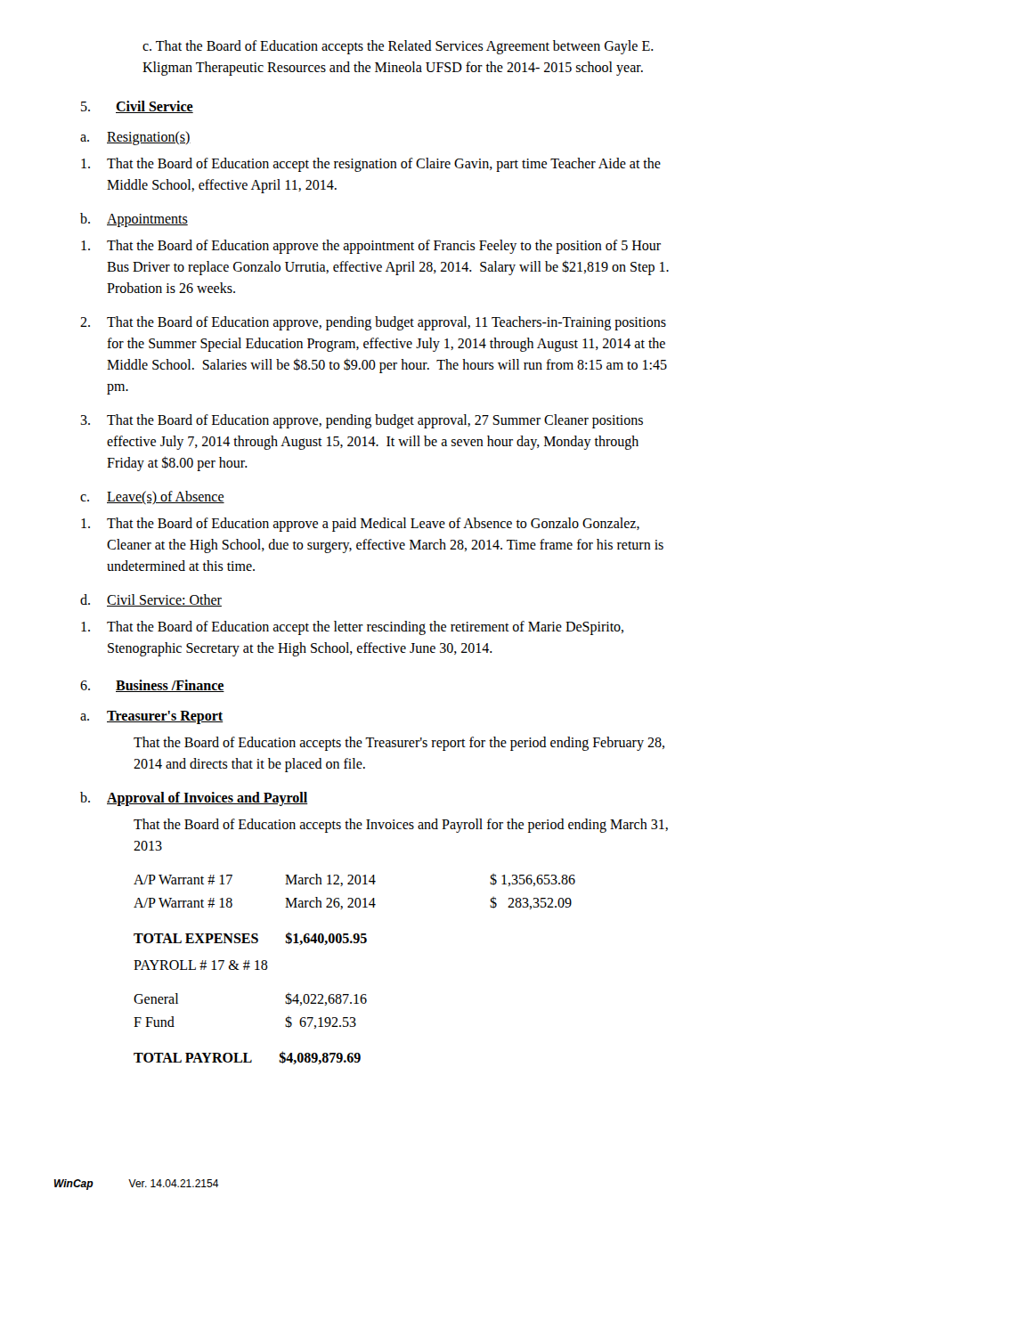c. That the Board of Education accepts the Related Services Agreement between Gayle E. Kligman Therapeutic Resources and the Mineola UFSD for the 2014- 2015 school year.
5.
Civil Service
a.
Resignation(s)
1.
That the Board of Education accept the resignation of Claire Gavin, part time Teacher Aide at the Middle School, effective April 11, 2014.
b.
Appointments
1.
That the Board of Education approve the appointment of Francis Feeley to the position of 5 Hour Bus Driver to replace Gonzalo Urrutia, effective April 28, 2014. Salary will be $21,819 on Step 1. Probation is 26 weeks.
2.
That the Board of Education approve, pending budget approval, 11 Teachers-in-Training positions for the Summer Special Education Program, effective July 1, 2014 through August 11, 2014 at the Middle School. Salaries will be $8.50 to $9.00 per hour. The hours will run from 8:15 am to 1:45 pm.
3.
That the Board of Education approve, pending budget approval, 27 Summer Cleaner positions effective July 7, 2014 through August 15, 2014. It will be a seven hour day, Monday through Friday at $8.00 per hour.
c.
Leave(s) of Absence
1.
That the Board of Education approve a paid Medical Leave of Absence to Gonzalo Gonzalez, Cleaner at the High School, due to surgery, effective March 28, 2014. Time frame for his return is undetermined at this time.
d.
Civil Service: Other
1.
That the Board of Education accept the letter rescinding the retirement of Marie DeSpirito, Stenographic Secretary at the High School, effective June 30, 2014.
6.
Business /Finance
a.
Treasurer's Report
That the Board of Education accepts the Treasurer's report for the period ending February 28, 2014 and directs that it be placed on file.
b.
Approval of Invoices and Payroll
That the Board of Education accepts the Invoices and Payroll for the period ending March 31, 2013
| A/P Warrant # 17 | March 12, 2014 | $ 1,356,653.86 |
| A/P Warrant # 18 | March 26, 2014 | $ 283,352.09 |
TOTAL EXPENSES$1,640,005.95
PAYROLL # 17 & # 18
| General | $4,022,687.16 |
| F Fund | $ 67,192.53 |
TOTAL PAYROLL$4,089,879.69
WinCap Ver. 14.04.21.2154